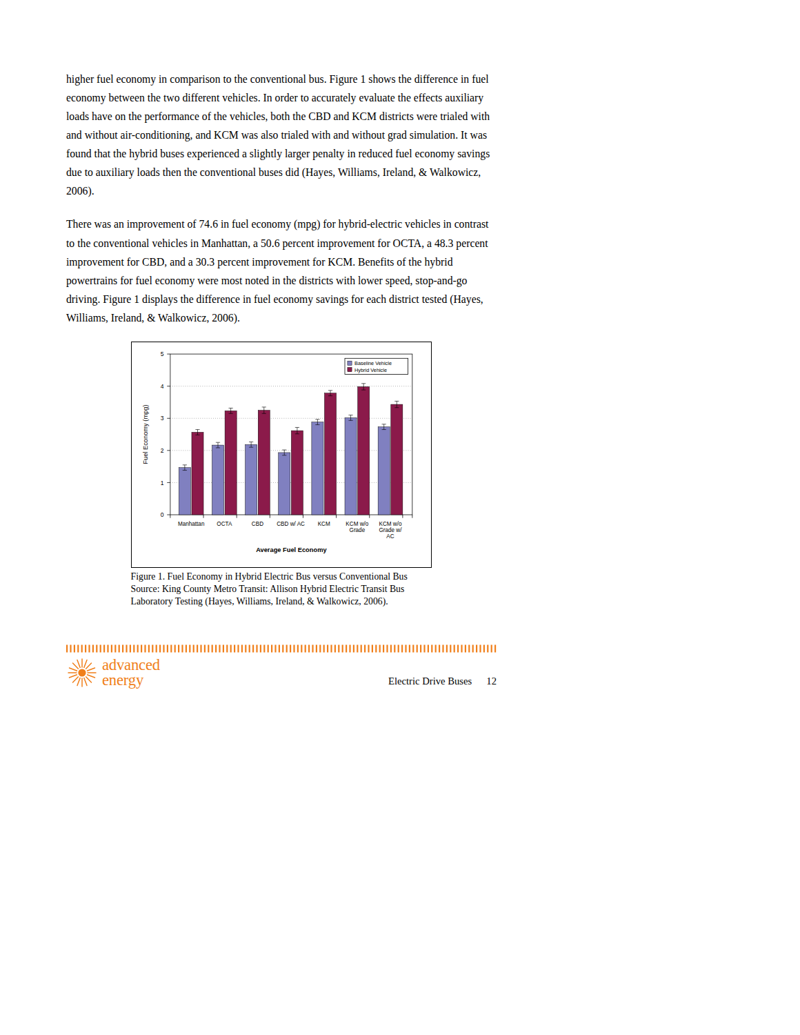higher fuel economy in comparison to the conventional bus. Figure 1 shows the difference in fuel economy between the two different vehicles. In order to accurately evaluate the effects auxiliary loads have on the performance of the vehicles, both the CBD and KCM districts were trialed with and without air-conditioning, and KCM was also trialed with and without grad simulation. It was found that the hybrid buses experienced a slightly larger penalty in reduced fuel economy savings due to auxiliary loads then the conventional buses did (Hayes, Williams, Ireland, & Walkowicz, 2006).
There was an improvement of 74.6 in fuel economy (mpg) for hybrid-electric vehicles in contrast to the conventional vehicles in Manhattan, a 50.6 percent improvement for OCTA, a 48.3 percent improvement for CBD, and a 30.3 percent improvement for KCM. Benefits of the hybrid powertrains for fuel economy were most noted in the districts with lower speed, stop-and-go driving. Figure 1 displays the difference in fuel economy savings for each district tested (Hayes, Williams, Ireland, & Walkowicz, 2006).
0 1 2 3 4 5 Fuel Economy (mpg) Baseline Vehicle Hybrid Vehicle Manhattan OCTA CBD CBD w/ AC KCM KCM w/o Grade KCM w/o Grade w/ AC Average Fuel Economy
Figure 1. Fuel Economy in Hybrid Electric Bus versus Conventional Bus
Source: King County Metro Transit: Allison Hybrid Electric Transit Bus Laboratory Testing (Hayes, Williams, Ireland, & Walkowicz, 2006).
advanced energy
Electric Drive Buses12